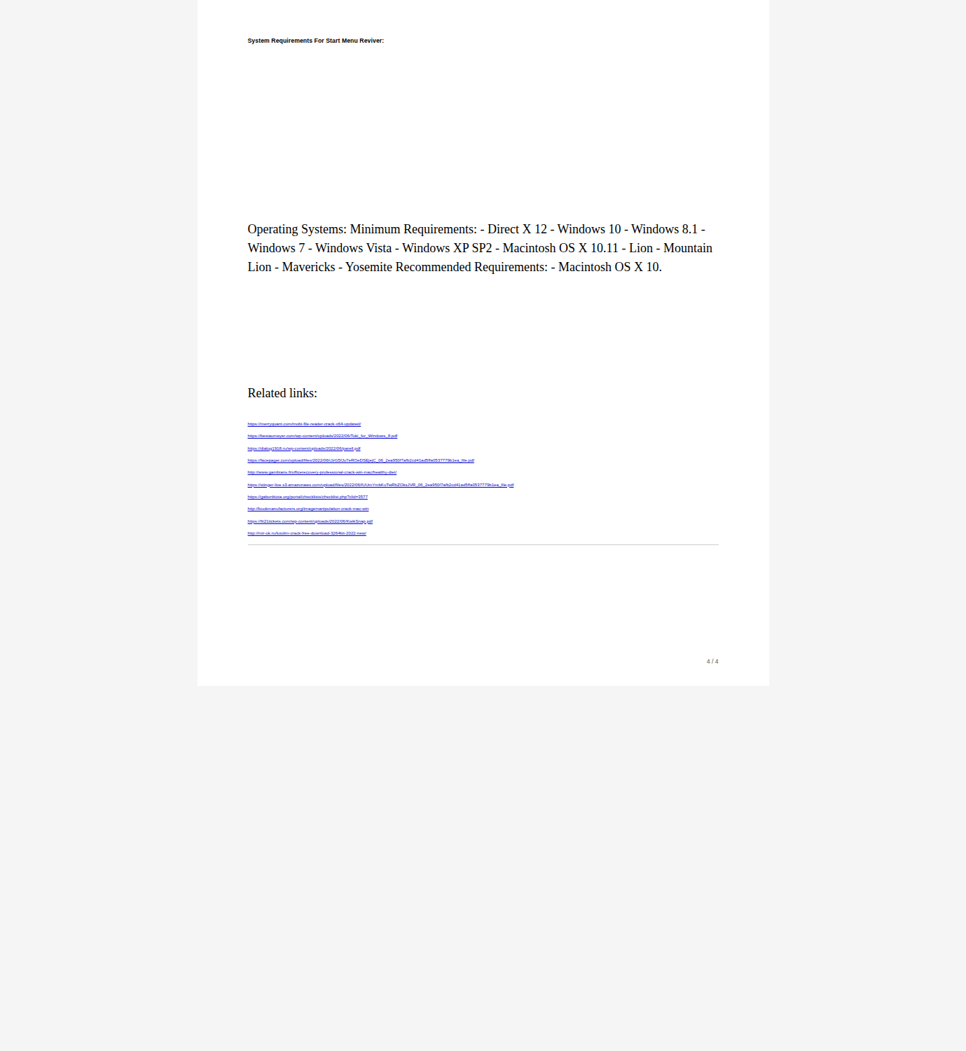System Requirements For Start Menu Reviver:
Operating Systems: Minimum Requirements: - Direct X 12 - Windows 10 - Windows 8.1 - Windows 7 - Windows Vista - Windows XP SP2 - Macintosh OS X 10.11 - Lion - Mountain Lion - Mavericks - Yosemite Recommended Requirements: - Macintosh OS X 10.
Related links:
https://merryquant.com/mobi-file-reader-crack-x64-updated/
https://bestaumeyer.com/wp-content/uploads/2022/06/Toki_for_Windows_8.pdf
https://dialog1918.ru/wp-content/uploads/2022/06/parell.pdf
https://facepager.com/upload/files/2022/06/iJzG5fJu7eROeDSEjejC_06_2ea950f7afb2cd41ad5ffa0537779b1ea_file.pdf
http://www.gambians.fi/officerecovery-professional-crack-win-mac/healthy-diet/
https://stinger-live.s3.amazonaws.com/upload/files/2022/06/fUUmYmbKuTwRbZOksJVR_06_2ea950f7afb2cd41ad5ffa0537779b1ea_file.pdf
https://gabonbiota.org/portal/checklists/checklist.php?clid=3577
http://bookmanufacturers.org/imagemanipulation-crack-mac-win
https://fit21tickets.com/wp-content/uploads/2022/06/KwikSnap.pdf
http://mir-ok.ru/lutolim-crack-free-download-3264bit-2022-new/
4 / 4